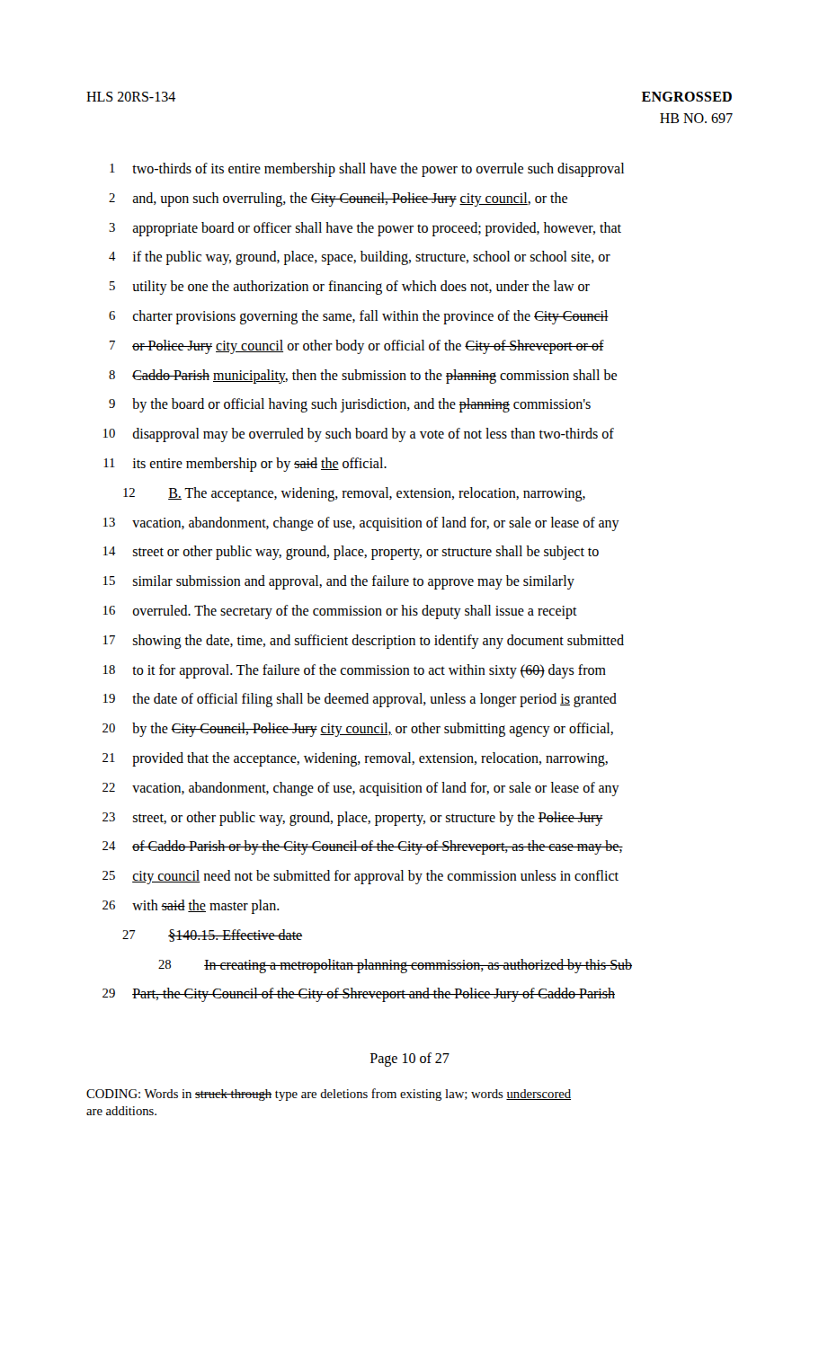HLS 20RS-134
ENGROSSED
HB NO. 697
two-thirds of its entire membership shall have the power to overrule such disapproval
and, upon such overruling, the City Council, Police Jury city council, or the
appropriate board or officer shall have the power to proceed; provided, however, that
if the public way, ground, place, space, building, structure, school or school site, or
utility be one the authorization or financing of which does not, under the law or
charter provisions governing the same, fall within the province of the City Council
or Police Jury city council or other body or official of the City of Shreveport or of
Caddo Parish municipality, then the submission to the planning commission shall be
by the board or official having such jurisdiction, and the planning commission's
disapproval may be overruled by such board by a vote of not less than two-thirds of
its entire membership or by said the official.
B. The acceptance, widening, removal, extension, relocation, narrowing,
vacation, abandonment, change of use, acquisition of land for, or sale or lease of any
street or other public way, ground, place, property, or structure shall be subject to
similar submission and approval, and the failure to approve may be similarly
overruled. The secretary of the commission or his deputy shall issue a receipt
showing the date, time, and sufficient description to identify any document submitted
to it for approval. The failure of the commission to act within sixty (60) days from
the date of official filing shall be deemed approval, unless a longer period is granted
by the City Council, Police Jury city council, or other submitting agency or official,
provided that the acceptance, widening, removal, extension, relocation, narrowing,
vacation, abandonment, change of use, acquisition of land for, or sale or lease of any
street, or other public way, ground, place, property, or structure by the Police Jury
of Caddo Parish or by the City Council of the City of Shreveport, as the case may be,
city council need not be submitted for approval by the commission unless in conflict
with said the master plan.
§140.15. Effective date
In creating a metropolitan planning commission, as authorized by this Sub
Part, the City Council of the City of Shreveport and the Police Jury of Caddo Parish
Page 10 of 27
CODING: Words in struck through type are deletions from existing law; words underscored
are additions.